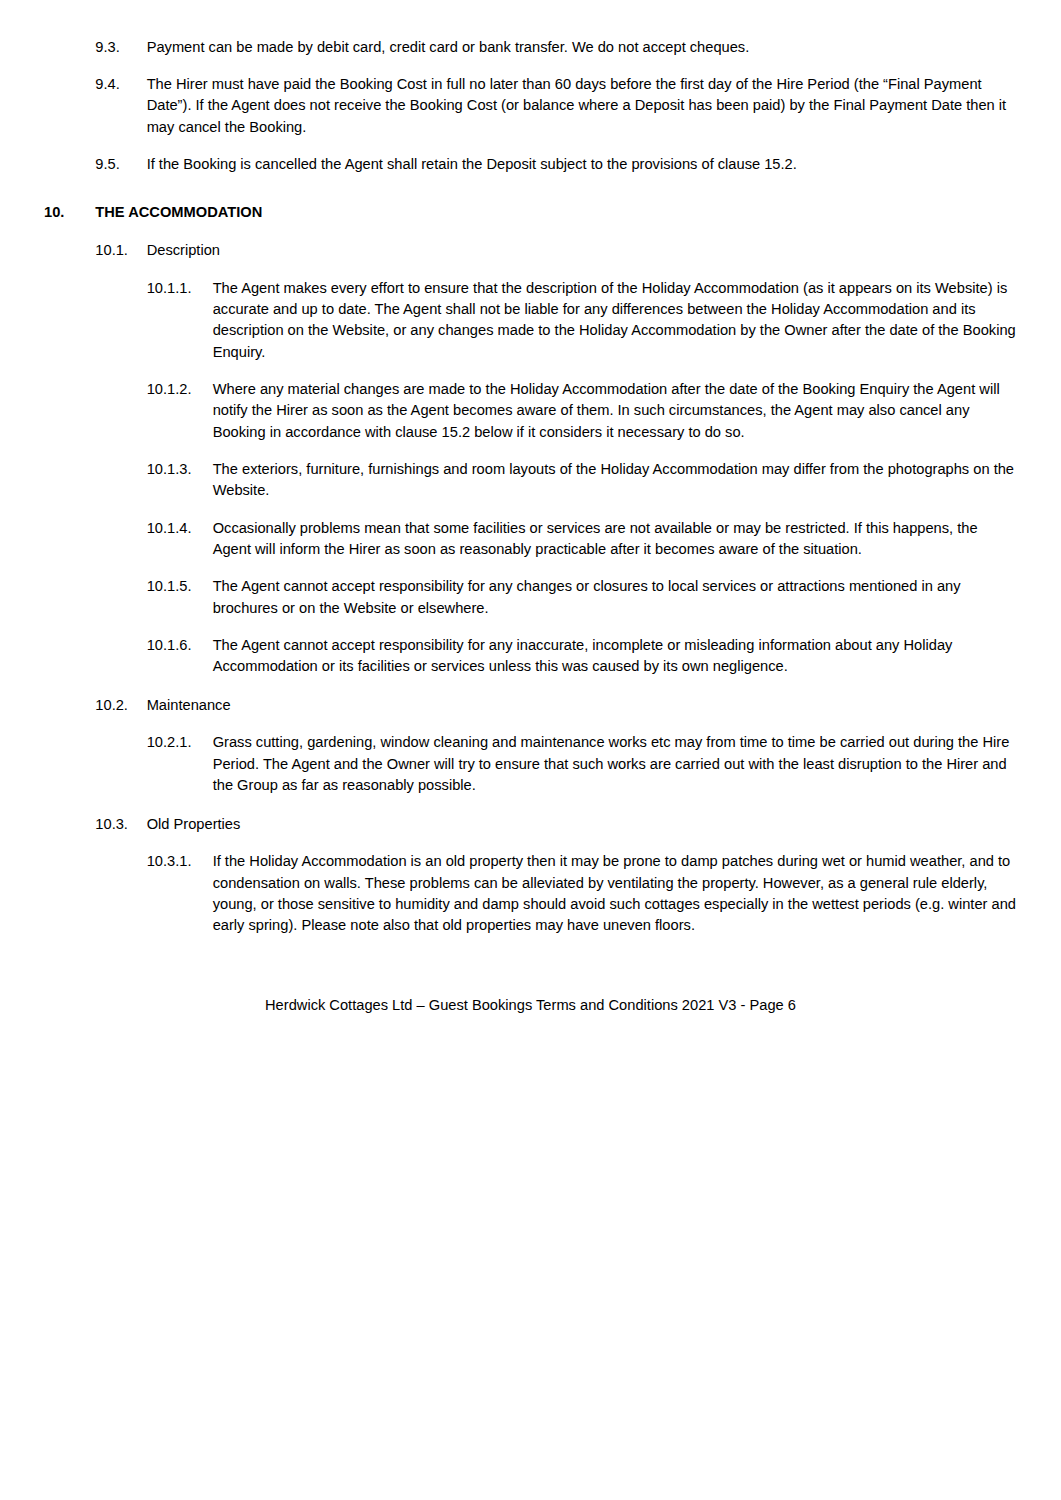9.3. Payment can be made by debit card, credit card or bank transfer. We do not accept cheques.
9.4. The Hirer must have paid the Booking Cost in full no later than 60 days before the first day of the Hire Period (the “Final Payment Date”). If the Agent does not receive the Booking Cost (or balance where a Deposit has been paid) by the Final Payment Date then it may cancel the Booking.
9.5. If the Booking is cancelled the Agent shall retain the Deposit subject to the provisions of clause 15.2.
10. THE ACCOMMODATION
10.1. Description
10.1.1. The Agent makes every effort to ensure that the description of the Holiday Accommodation (as it appears on its Website) is accurate and up to date. The Agent shall not be liable for any differences between the Holiday Accommodation and its description on the Website, or any changes made to the Holiday Accommodation by the Owner after the date of the Booking Enquiry.
10.1.2. Where any material changes are made to the Holiday Accommodation after the date of the Booking Enquiry the Agent will notify the Hirer as soon as the Agent becomes aware of them. In such circumstances, the Agent may also cancel any Booking in accordance with clause 15.2 below if it considers it necessary to do so.
10.1.3. The exteriors, furniture, furnishings and room layouts of the Holiday Accommodation may differ from the photographs on the Website.
10.1.4. Occasionally problems mean that some facilities or services are not available or may be restricted. If this happens, the Agent will inform the Hirer as soon as reasonably practicable after it becomes aware of the situation.
10.1.5. The Agent cannot accept responsibility for any changes or closures to local services or attractions mentioned in any brochures or on the Website or elsewhere.
10.1.6. The Agent cannot accept responsibility for any inaccurate, incomplete or misleading information about any Holiday Accommodation or its facilities or services unless this was caused by its own negligence.
10.2. Maintenance
10.2.1. Grass cutting, gardening, window cleaning and maintenance works etc may from time to time be carried out during the Hire Period. The Agent and the Owner will try to ensure that such works are carried out with the least disruption to the Hirer and the Group as far as reasonably possible.
10.3. Old Properties
10.3.1. If the Holiday Accommodation is an old property then it may be prone to damp patches during wet or humid weather, and to condensation on walls. These problems can be alleviated by ventilating the property. However, as a general rule elderly, young, or those sensitive to humidity and damp should avoid such cottages especially in the wettest periods (e.g. winter and early spring). Please note also that old properties may have uneven floors.
Herdwick Cottages Ltd – Guest Bookings Terms and Conditions 2021 V3 - Page 6